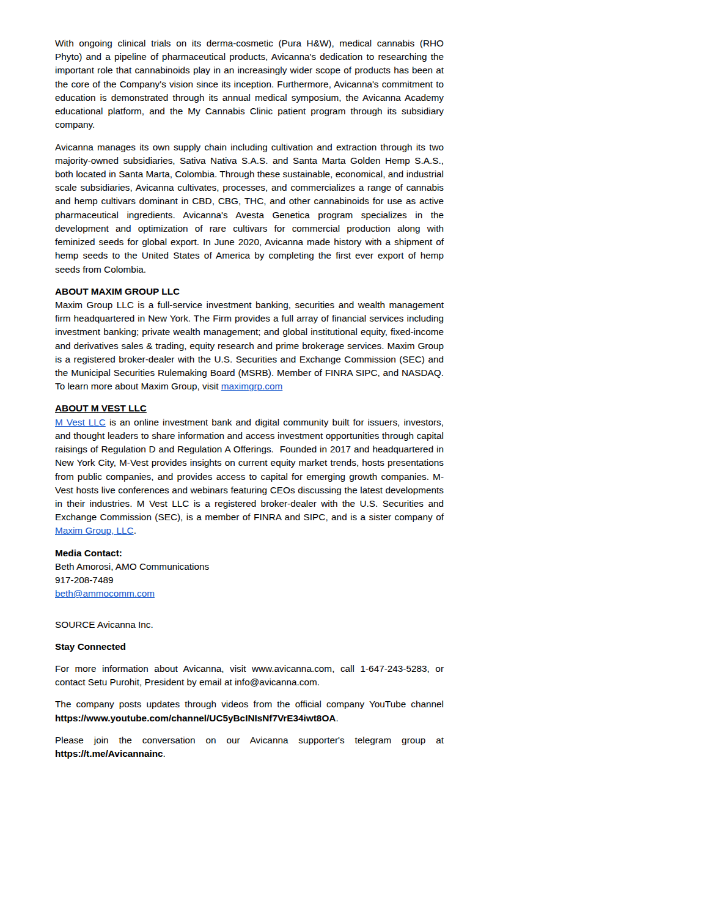With ongoing clinical trials on its derma-cosmetic (Pura H&W), medical cannabis (RHO Phyto) and a pipeline of pharmaceutical products, Avicanna's dedication to researching the important role that cannabinoids play in an increasingly wider scope of products has been at the core of the Company's vision since its inception. Furthermore, Avicanna's commitment to education is demonstrated through its annual medical symposium, the Avicanna Academy educational platform, and the My Cannabis Clinic patient program through its subsidiary company.
Avicanna manages its own supply chain including cultivation and extraction through its two majority-owned subsidiaries, Sativa Nativa S.A.S. and Santa Marta Golden Hemp S.A.S., both located in Santa Marta, Colombia. Through these sustainable, economical, and industrial scale subsidiaries, Avicanna cultivates, processes, and commercializes a range of cannabis and hemp cultivars dominant in CBD, CBG, THC, and other cannabinoids for use as active pharmaceutical ingredients. Avicanna's Avesta Genetica program specializes in the development and optimization of rare cultivars for commercial production along with feminized seeds for global export. In June 2020, Avicanna made history with a shipment of hemp seeds to the United States of America by completing the first ever export of hemp seeds from Colombia.
ABOUT MAXIM GROUP LLC
Maxim Group LLC is a full-service investment banking, securities and wealth management firm headquartered in New York. The Firm provides a full array of financial services including investment banking; private wealth management; and global institutional equity, fixed-income and derivatives sales & trading, equity research and prime brokerage services. Maxim Group is a registered broker-dealer with the U.S. Securities and Exchange Commission (SEC) and the Municipal Securities Rulemaking Board (MSRB). Member of FINRA SIPC, and NASDAQ. To learn more about Maxim Group, visit maximgrp.com
ABOUT M VEST LLC
M Vest LLC is an online investment bank and digital community built for issuers, investors, and thought leaders to share information and access investment opportunities through capital raisings of Regulation D and Regulation A Offerings. Founded in 2017 and headquartered in New York City, M-Vest provides insights on current equity market trends, hosts presentations from public companies, and provides access to capital for emerging growth companies. M-Vest hosts live conferences and webinars featuring CEOs discussing the latest developments in their industries. M Vest LLC is a registered broker-dealer with the U.S. Securities and Exchange Commission (SEC), is a member of FINRA and SIPC, and is a sister company of Maxim Group, LLC.
Media Contact:
Beth Amorosi, AMO Communications
917-208-7489
beth@ammocomm.com
SOURCE Avicanna Inc.
Stay Connected
For more information about Avicanna, visit www.avicanna.com, call 1-647-243-5283, or contact Setu Purohit, President by email at info@avicanna.com.
The company posts updates through videos from the official company YouTube channel https://www.youtube.com/channel/UC5yBcINIsNf7VrE34iwt8OA.
Please join the conversation on our Avicanna supporter's telegram group at https://t.me/Avicannainc.